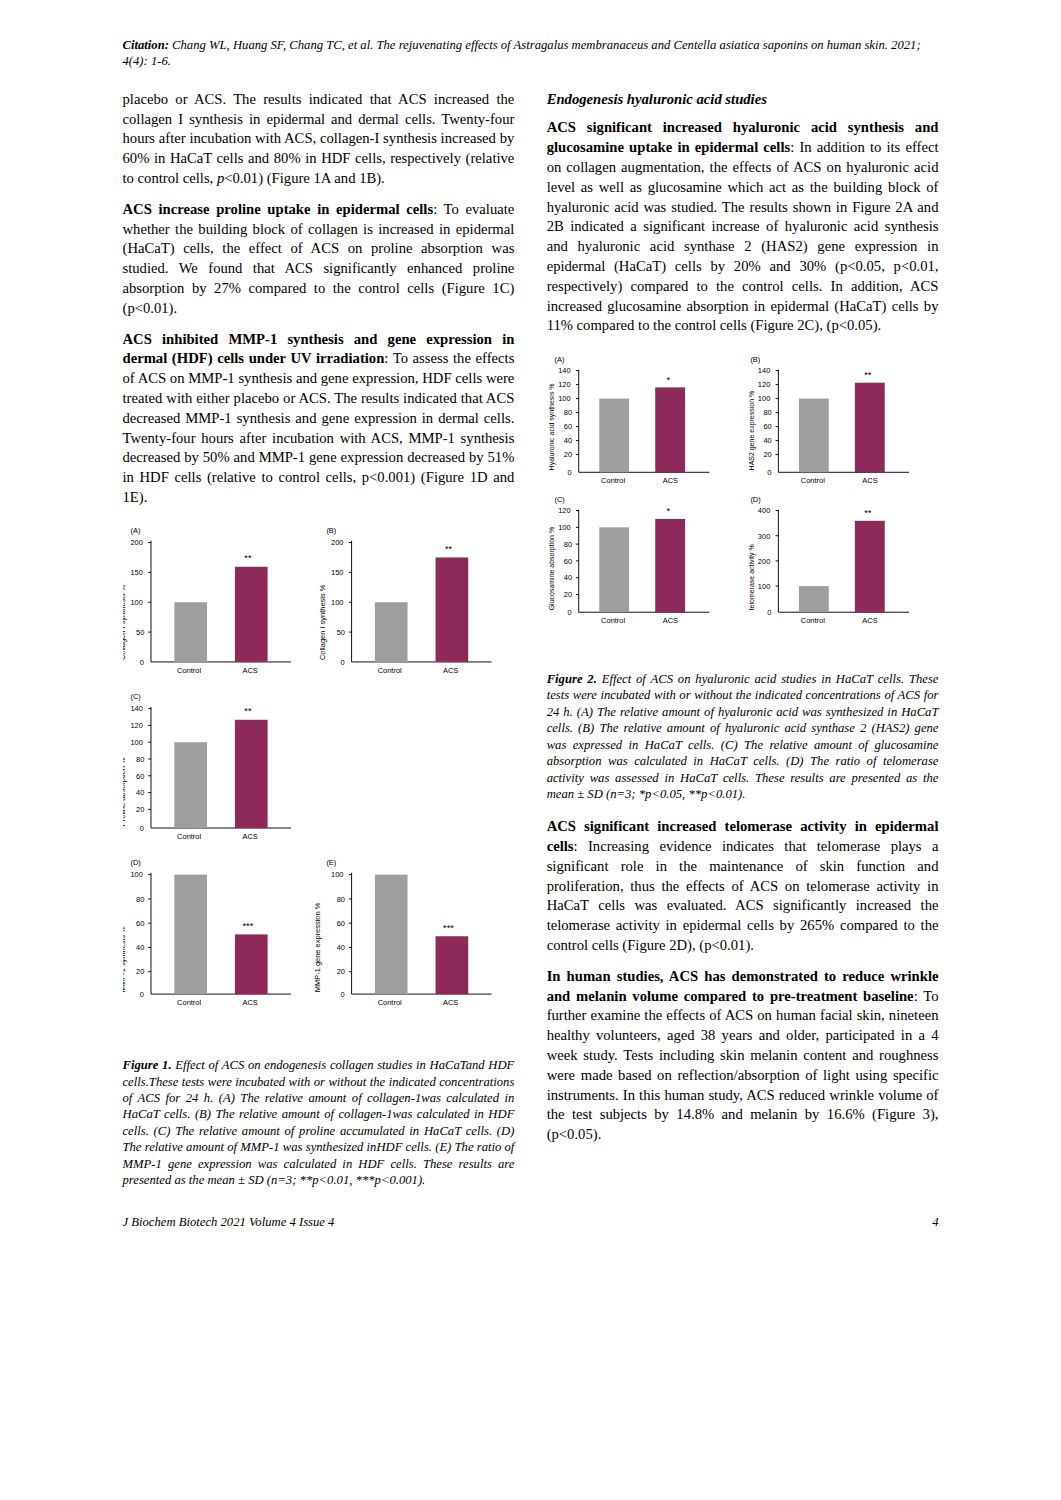Citation: Chang WL, Huang SF, Chang TC, et al. The rejuvenating effects of Astragalus membranaceus and Centella asiatica saponins on human skin. 2021; 4(4): 1-6.
placebo or ACS. The results indicated that ACS increased the collagen I synthesis in epidermal and dermal cells. Twenty-four hours after incubation with ACS, collagen-I synthesis increased by 60% in HaCaT cells and 80% in HDF cells, respectively (relative to control cells, p<0.01) (Figure 1A and 1B).
ACS increase proline uptake in epidermal cells: To evaluate whether the building block of collagen is increased in epidermal (HaCaT) cells, the effect of ACS on proline absorption was studied. We found that ACS significantly enhanced proline absorption by 27% compared to the control cells (Figure 1C) (p<0.01).
ACS inhibited MMP-1 synthesis and gene expression in dermal (HDF) cells under UV irradiation: To assess the effects of ACS on MMP-1 synthesis and gene expression, HDF cells were treated with either placebo or ACS. The results indicated that ACS decreased MMP-1 synthesis and gene expression in dermal cells. Twenty-four hours after incubation with ACS, MMP-1 synthesis decreased by 50% and MMP-1 gene expression decreased by 51% in HDF cells (relative to control cells, p<0.001) (Figure 1D and 1E).
(A) 200 150 100 50 0 Collagen I synthesis % Control ACS ** (B) 200 150 100 50 0 Collagen I synthesis % Control ACS ** (C) 140 120 100 80 60 40 20 0 Proline absorption % Control ACS ** (D) 100 80 60 40 20 0 MMP-1 synthesis % Control ACS *** (E) 100 80 60 40 20 0 MMP-1 gene expression % Control ACS ***
Figure 1. Effect of ACS on endogenesis collagen studies in HaCaTand HDF cells.These tests were incubated with or without the indicated concentrations of ACS for 24 h. (A) The relative amount of collagen-1was calculated in HaCaT cells. (B) The relative amount of collagen-1was calculated in HDF cells. (C) The relative amount of proline accumulated in HaCaT cells. (D) The relative amount of MMP-1 was synthesized inHDF cells. (E) The ratio of MMP-1 gene expression was calculated in HDF cells. These results are presented as the mean ± SD (n=3; **p<0.01, ***p<0.001).
Endogenesis hyaluronic acid studies
ACS significant increased hyaluronic acid synthesis and glucosamine uptake in epidermal cells: In addition to its effect on collagen augmentation, the effects of ACS on hyaluronic acid level as well as glucosamine which act as the building block of hyaluronic acid was studied. The results shown in Figure 2A and 2B indicated a significant increase of hyaluronic acid synthesis and hyaluronic acid synthase 2 (HAS2) gene expression in epidermal (HaCaT) cells by 20% and 30% (p<0.05, p<0.01, respectively) compared to the control cells. In addition, ACS increased glucosamine absorption in epidermal (HaCaT) cells by 11% compared to the control cells (Figure 2C), (p<0.05).
(A) 140 120 100 80 60 40 20 0 Hyaluronic acid synthesis % Control ACS * (B) 140 120 100 80 60 40 20 0 HAS2 gene expression % Control ACS ** (C) 120 100 80 60 40 20 0 Glucosamine absorption % Control ACS * (D) 400 300 200 100 0 telomerase activity % Control ACS **
Figure 2. Effect of ACS on hyaluronic acid studies in HaCaT cells. These tests were incubated with or without the indicated concentrations of ACS for 24 h. (A) The relative amount of hyaluronic acid was synthesized in HaCaT cells. (B) The relative amount of hyaluronic acid synthase 2 (HAS2) gene was expressed in HaCaT cells. (C) The relative amount of glucosamine absorption was calculated in HaCaT cells. (D) The ratio of telomerase activity was assessed in HaCaT cells. These results are presented as the mean ± SD (n=3; *p<0.05, **p<0.01).
ACS significant increased telomerase activity in epidermal cells: Increasing evidence indicates that telomerase plays a significant role in the maintenance of skin function and proliferation, thus the effects of ACS on telomerase activity in HaCaT cells was evaluated. ACS significantly increased the telomerase activity in epidermal cells by 265% compared to the control cells (Figure 2D), (p<0.01).
In human studies, ACS has demonstrated to reduce wrinkle and melanin volume compared to pre-treatment baseline: To further examine the effects of ACS on human facial skin, nineteen healthy volunteers, aged 38 years and older, participated in a 4 week study. Tests including skin melanin content and roughness were made based on reflection/absorption of light using specific instruments. In this human study, ACS reduced wrinkle volume of the test subjects by 14.8% and melanin by 16.6% (Figure 3), (p<0.05).
J Biochem Biotech 2021 Volume 4 Issue 4 4